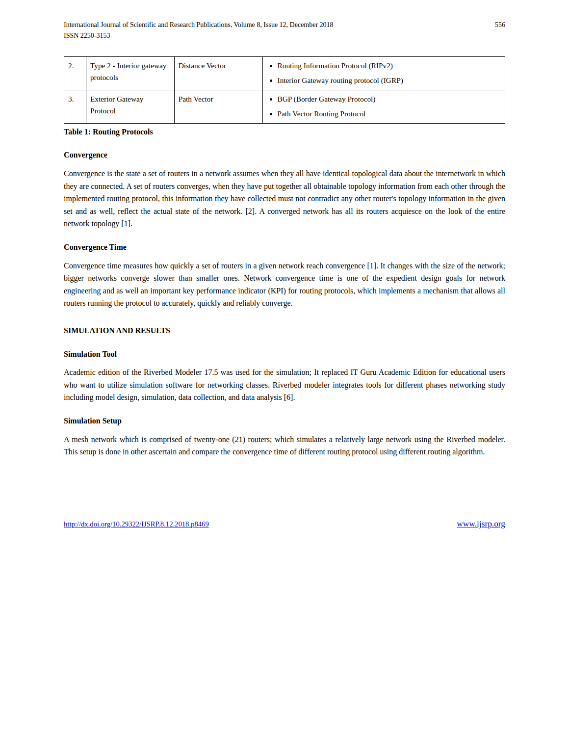International Journal of Scientific and Research Publications, Volume 8, Issue 12, December 2018
ISSN 2250-3153
556
| 2. | Type 2 - Interior gateway protocols | Distance Vector | Routing Information Protocol (RIPv2) Interior Gateway routing protocol (IGRP) |
| 3. | Exterior Gateway Protocol | Path Vector | BGP (Border Gateway Protocol) Path Vector Routing Protocol |
Table 1: Routing Protocols
Convergence
Convergence is the state a set of routers in a network assumes when they all have identical topological data about the internetwork in which they are connected. A set of routers converges, when they have put together all obtainable topology information from each other through the implemented routing protocol, this information they have collected must not contradict any other router's topology information in the given set and as well, reflect the actual state of the network. [2]. A converged network has all its routers acquiesce on the look of the entire network topology [1].
Convergence Time
Convergence time measures how quickly a set of routers in a given network reach convergence [1]. It changes with the size of the network; bigger networks converge slower than smaller ones. Network convergence time is one of the expedient design goals for network engineering and as well an important key performance indicator (KPI) for routing protocols, which implements a mechanism that allows all routers running the protocol to accurately, quickly and reliably converge.
SIMULATION AND RESULTS
Simulation Tool
Academic edition of the Riverbed Modeler 17.5 was used for the simulation; It replaced IT Guru Academic Edition for educational users who want to utilize simulation software for networking classes. Riverbed modeler integrates tools for different phases networking study including model design, simulation, data collection, and data analysis [6].
Simulation Setup
A mesh network which is comprised of twenty-one (21) routers; which simulates a relatively large network using the Riverbed modeler. This setup is done in other ascertain and compare the convergence time of different routing protocol using different routing algorithm.
http://dx.doi.org/10.29322/IJSRP.8.12.2018.p8469
www.ijsrp.org